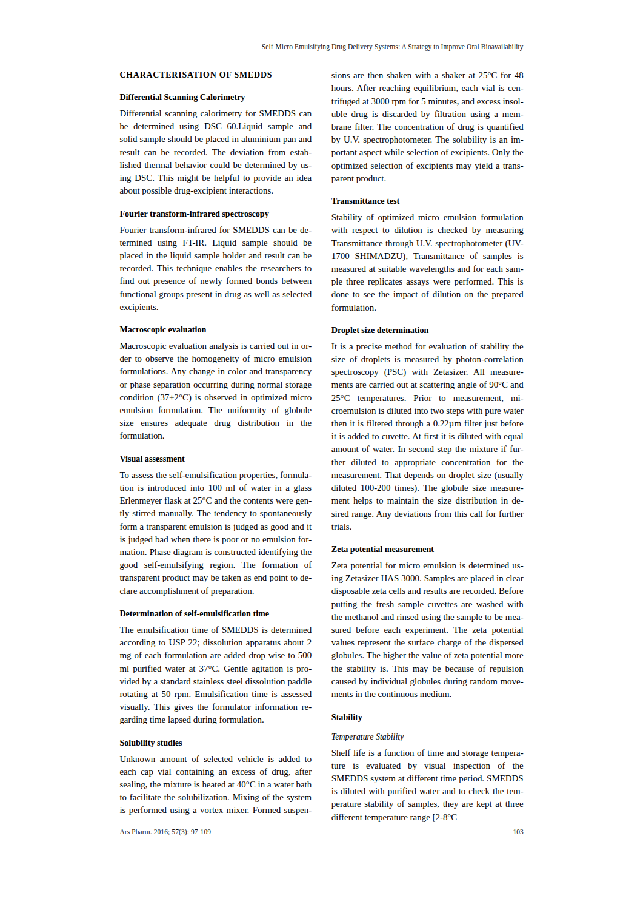Self-Micro Emulsifying Drug Delivery Systems: A Strategy to Improve Oral Bioavailability
CHARACTERISATION OF SMEDDS
Differential Scanning Calorimetry
Differential scanning calorimetry for SMEDDS can be determined using DSC 60.Liquid sample and solid sample should be placed in aluminium pan and result can be recorded. The deviation from established thermal behavior could be determined by using DSC. This might be helpful to provide an idea about possible drug-excipient interactions.
Fourier transform-infrared spectroscopy
Fourier transform-infrared for SMEDDS can be determined using FT-IR. Liquid sample should be placed in the liquid sample holder and result can be recorded. This technique enables the researchers to find out presence of newly formed bonds between functional groups present in drug as well as selected excipients.
Macroscopic evaluation
Macroscopic evaluation analysis is carried out in order to observe the homogeneity of micro emulsion formulations. Any change in color and transparency or phase separation occurring during normal storage condition (37±2°C) is observed in optimized micro emulsion formulation. The uniformity of globule size ensures adequate drug distribution in the formulation.
Visual assessment
To assess the self-emulsification properties, formulation is introduced into 100 ml of water in a glass Erlenmeyer flask at 25°C and the contents were gently stirred manually. The tendency to spontaneously form a transparent emulsion is judged as good and it is judged bad when there is poor or no emulsion formation. Phase diagram is constructed identifying the good self-emulsifying region. The formation of transparent product may be taken as end point to declare accomplishment of preparation.
Determination of self-emulsification time
The emulsification time of SMEDDS is determined according to USP 22; dissolution apparatus about 2 mg of each formulation are added drop wise to 500 ml purified water at 37°C. Gentle agitation is provided by a standard stainless steel dissolution paddle rotating at 50 rpm. Emulsification time is assessed visually. This gives the formulator information regarding time lapsed during formulation.
Solubility studies
Unknown amount of selected vehicle is added to each cap vial containing an excess of drug, after sealing, the mixture is heated at 40°C in a water bath to facilitate the solubilization. Mixing of the system is performed using a vortex mixer. Formed suspensions are then shaken with a shaker at 25°C for 48 hours. After reaching equilibrium, each vial is centrifuged at 3000 rpm for 5 minutes, and excess insoluble drug is discarded by filtration using a membrane filter. The concentration of drug is quantified by U.V. spectrophotometer. The solubility is an important aspect while selection of excipients. Only the optimized selection of excipients may yield a transparent product.
Transmittance test
Stability of optimized micro emulsion formulation with respect to dilution is checked by measuring Transmittance through U.V. spectrophotometer (UV-1700 SHIMADZU), Transmittance of samples is measured at suitable wavelengths and for each sample three replicates assays were performed. This is done to see the impact of dilution on the prepared formulation.
Droplet size determination
It is a precise method for evaluation of stability the size of droplets is measured by photon-correlation spectroscopy (PSC) with Zetasizer. All measurements are carried out at scattering angle of 90°C and 25°C temperatures. Prior to measurement, microemulsion is diluted into two steps with pure water then it is filtered through a 0.22µm filter just before it is added to cuvette. At first it is diluted with equal amount of water. In second step the mixture if further diluted to appropriate concentration for the measurement. That depends on droplet size (usually diluted 100-200 times). The globule size measurement helps to maintain the size distribution in desired range. Any deviations from this call for further trials.
Zeta potential measurement
Zeta potential for micro emulsion is determined using Zetasizer HAS 3000. Samples are placed in clear disposable zeta cells and results are recorded. Before putting the fresh sample cuvettes are washed with the methanol and rinsed using the sample to be measured before each experiment. The zeta potential values represent the surface charge of the dispersed globules. The higher the value of zeta potential more the stability is. This may be because of repulsion caused by individual globules during random movements in the continuous medium.
Stability
Temperature Stability
Shelf life is a function of time and storage temperature is evaluated by visual inspection of the SMEDDS system at different time period. SMEDDS is diluted with purified water and to check the temperature stability of samples, they are kept at three different temperature range [2-8°C
Ars Pharm. 2016; 57(3): 97-109
103